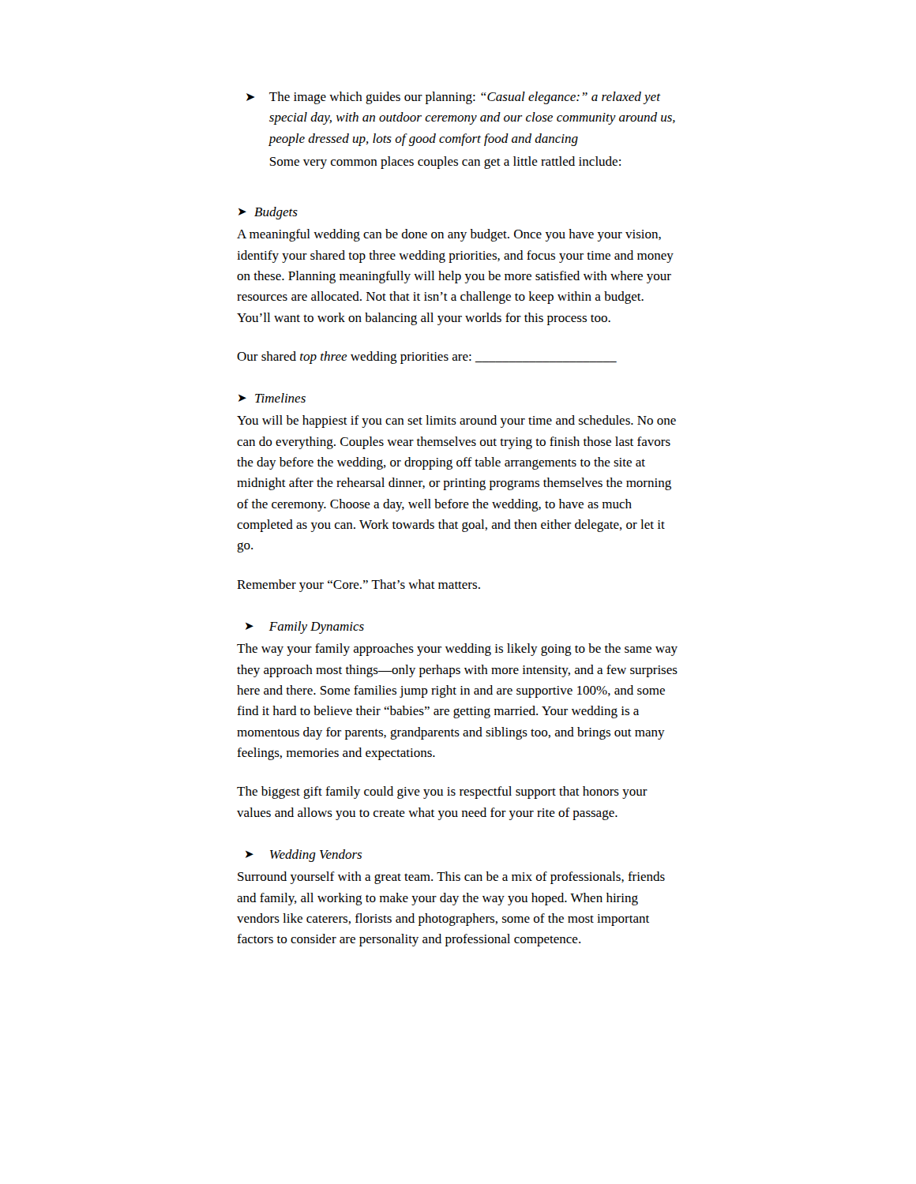The image which guides our planning: “Casual elegance:” a relaxed yet special day, with an outdoor ceremony and our close community around us, people dressed up, lots of good comfort food and dancing
Some very common places couples can get a little rattled include:
Budgets
A meaningful wedding can be done on any budget. Once you have your vision, identify your shared top three wedding priorities, and focus your time and money on these. Planning meaningfully will help you be more satisfied with where your resources are allocated. Not that it isn’t a challenge to keep within a budget. You’ll want to work on balancing all your worlds for this process too.
Our shared top three wedding priorities are: _____________________
Timelines
You will be happiest if you can set limits around your time and schedules. No one can do everything. Couples wear themselves out trying to finish those last favors the day before the wedding, or dropping off table arrangements to the site at midnight after the rehearsal dinner, or printing programs themselves the morning of the ceremony. Choose a day, well before the wedding, to have as much completed as you can. Work towards that goal, and then either delegate, or let it go.
Remember your “Core.” That’s what matters.
Family Dynamics
The way your family approaches your wedding is likely going to be the same way they approach most things—only perhaps with more intensity, and a few surprises here and there. Some families jump right in and are supportive 100%, and some find it hard to believe their “babies” are getting married. Your wedding is a momentous day for parents, grandparents and siblings too, and brings out many feelings, memories and expectations.
The biggest gift family could give you is respectful support that honors your values and allows you to create what you need for your rite of passage.
Wedding Vendors
Surround yourself with a great team. This can be a mix of professionals, friends and family, all working to make your day the way you hoped. When hiring vendors like caterers, florists and photographers, some of the most important factors to consider are personality and professional competence.